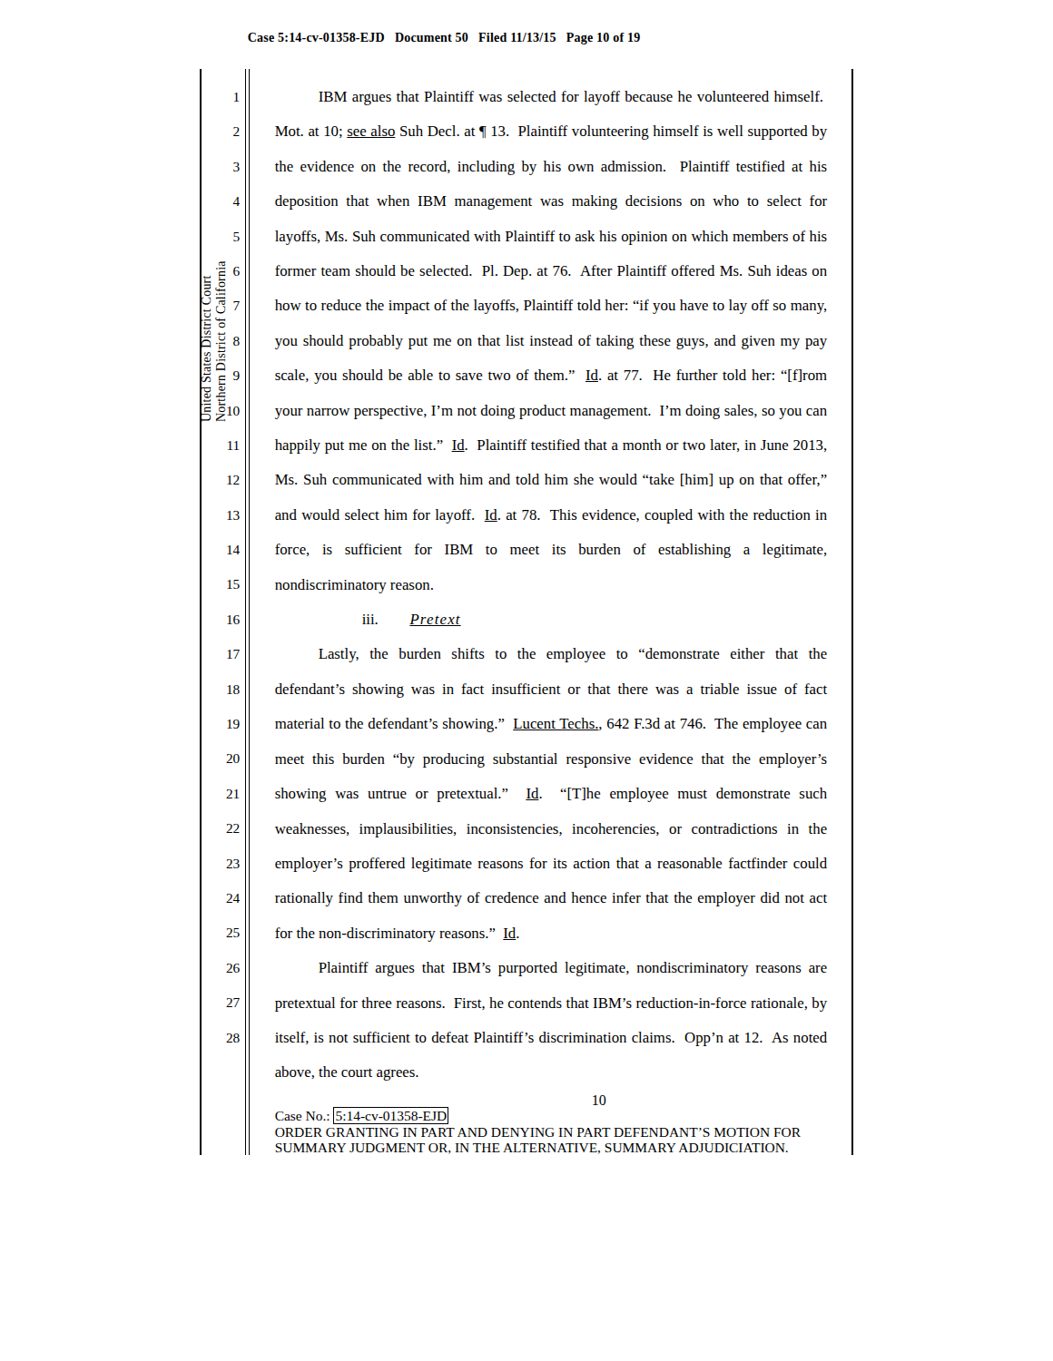Case 5:14-cv-01358-EJD Document 50 Filed 11/13/15 Page 10 of 19
1
2
3
4
5
6
7
8
9
10
11
12
13
14
15
16
17
18
19
20
21
22
23
24
25
26
27
28
United States District Court
Northern District of California
IBM argues that Plaintiff was selected for layoff because he volunteered himself. Mot. at 10; see also Suh Decl. at ¶ 13. Plaintiff volunteering himself is well supported by the evidence on the record, including by his own admission. Plaintiff testified at his deposition that when IBM management was making decisions on who to select for layoffs, Ms. Suh communicated with Plaintiff to ask his opinion on which members of his former team should be selected. Pl. Dep. at 76. After Plaintiff offered Ms. Suh ideas on how to reduce the impact of the layoffs, Plaintiff told her: “if you have to lay off so many, you should probably put me on that list instead of taking these guys, and given my pay scale, you should be able to save two of them.” Id. at 77. He further told her: “[f]rom your narrow perspective, I’m not doing product management. I’m doing sales, so you can happily put me on the list.” Id. Plaintiff testified that a month or two later, in June 2013, Ms. Suh communicated with him and told him she would “take [him] up on that offer,” and would select him for layoff. Id. at 78. This evidence, coupled with the reduction in force, is sufficient for IBM to meet its burden of establishing a legitimate, nondiscriminatory reason.
iii. Pretext
Lastly, the burden shifts to the employee to “demonstrate either that the defendant’s showing was in fact insufficient or that there was a triable issue of fact material to the defendant’s showing.” Lucent Techs., 642 F.3d at 746. The employee can meet this burden “by producing substantial responsive evidence that the employer’s showing was untrue or pretextual.” Id. “[T]he employee must demonstrate such weaknesses, implausibilities, inconsistencies, incoherencies, or contradictions in the employer’s proffered legitimate reasons for its action that a reasonable factfinder could rationally find them unworthy of credence and hence infer that the employer did not act for the non-discriminatory reasons.” Id.
Plaintiff argues that IBM’s purported legitimate, nondiscriminatory reasons are pretextual for three reasons. First, he contends that IBM’s reduction-in-force rationale, by itself, is not sufficient to defeat Plaintiff’s discrimination claims. Opp’n at 12. As noted above, the court agrees.
10
Case No.: 5:14-cv-01358-EJD
ORDER GRANTING IN PART AND DENYING IN PART DEFENDANT’S MOTION FOR SUMMARY JUDGMENT OR, IN THE ALTERNATIVE, SUMMARY ADJUDICIATION.